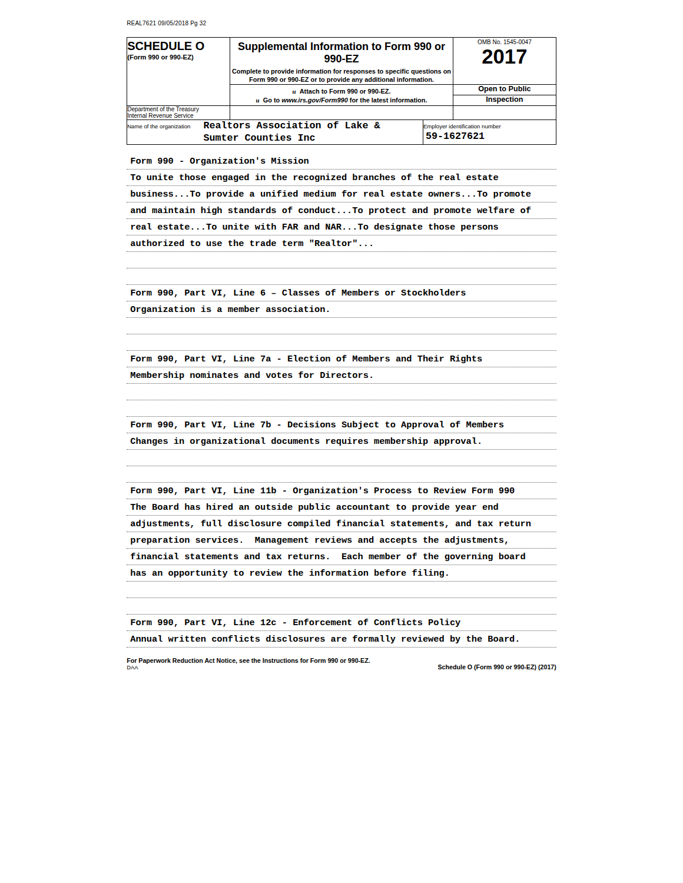REAL7621 09/05/2018 Pg 32
| SCHEDULE O (Form 990 or 990-EZ) | Supplemental Information to Form 990 or 990-EZ Complete to provide information for responses to specific questions on Form 990 or 990-EZ or to provide any additional information. | OMB No. 1545-0047 2017 |
| u Attach to Form 990 or 990-EZ. u Go to www.irs.gov/Form990 for the latest information. | Open to Public Inspection |
| Department of the Treasury Internal Revenue Service | | |
| Name of the organization | Realtors Association of Lake & Sumter Counties Inc | Employer identification number 59-1627621 |
Form 990 - Organization's Mission
To unite those engaged in the recognized branches of the real estate
business...To provide a unified medium for real estate owners...To promote
and maintain high standards of conduct...To protect and promote welfare of
real estate...To unite with FAR and NAR...To designate those persons
authorized to use the trade term "Realtor"...
Form 990, Part VI, Line 6 – Classes of Members or Stockholders
Organization is a member association.
Form 990, Part VI, Line 7a - Election of Members and Their Rights
Membership nominates and votes for Directors.
Form 990, Part VI, Line 7b - Decisions Subject to Approval of Members
Changes in organizational documents requires membership approval.
Form 990, Part VI, Line 11b - Organization's Process to Review Form 990
The Board has hired an outside public accountant to provide year end
adjustments, full disclosure compiled financial statements, and tax return
preparation services. Management reviews and accepts the adjustments,
financial statements and tax returns. Each member of the governing board
has an opportunity to review the information before filing.
Form 990, Part VI, Line 12c - Enforcement of Conflicts Policy
Annual written conflicts disclosures are formally reviewed by the Board.
For Paperwork Reduction Act Notice, see the Instructions for Form 990 or 990-EZ.
DAA
Schedule O (Form 990 or 990-EZ) (2017)